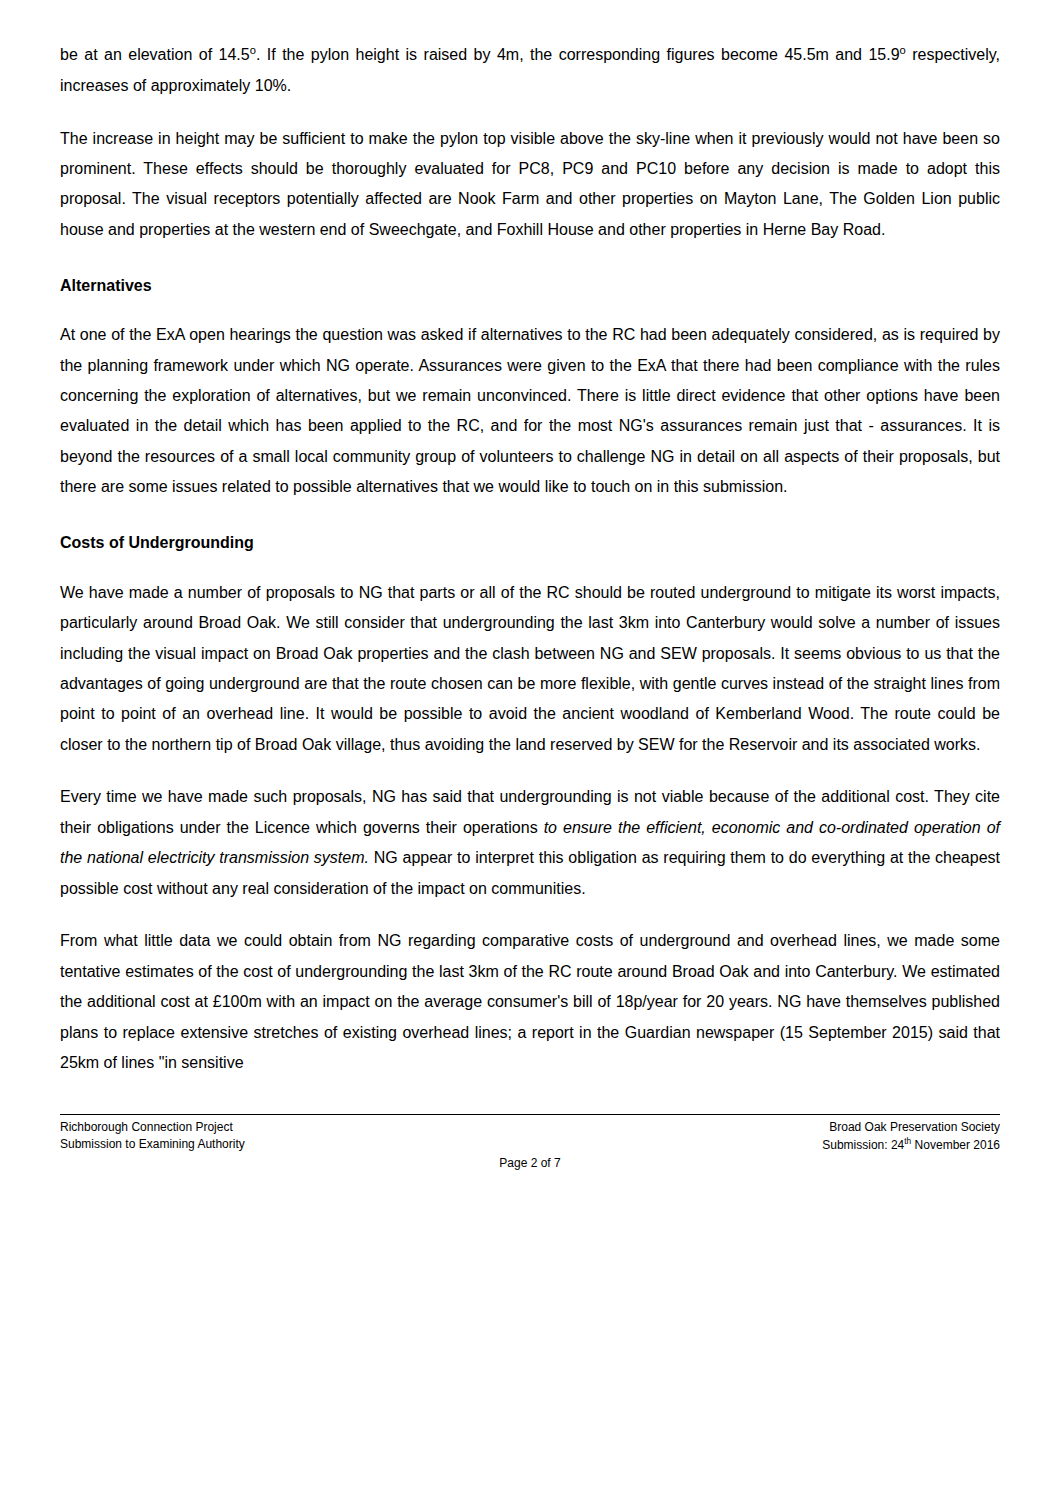be at an elevation of 14.5o. If the pylon height is raised by 4m, the corresponding figures become 45.5m and 15.9o respectively, increases of approximately 10%.
The increase in height may be sufficient to make the pylon top visible above the sky-line when it previously would not have been so prominent. These effects should be thoroughly evaluated for PC8, PC9 and PC10 before any decision is made to adopt this proposal. The visual receptors potentially affected are Nook Farm and other properties on Mayton Lane, The Golden Lion public house and properties at the western end of Sweechgate, and Foxhill House and other properties in Herne Bay Road.
Alternatives
At one of the ExA open hearings the question was asked if alternatives to the RC had been adequately considered, as is required by the planning framework under which NG operate. Assurances were given to the ExA that there had been compliance with the rules concerning the exploration of alternatives, but we remain unconvinced. There is little direct evidence that other options have been evaluated in the detail which has been applied to the RC, and for the most NG's assurances remain just that - assurances. It is beyond the resources of a small local community group of volunteers to challenge NG in detail on all aspects of their proposals, but there are some issues related to possible alternatives that we would like to touch on in this submission.
Costs of Undergrounding
We have made a number of proposals to NG that parts or all of the RC should be routed underground to mitigate its worst impacts, particularly around Broad Oak. We still consider that undergrounding the last 3km into Canterbury would solve a number of issues including the visual impact on Broad Oak properties and the clash between NG and SEW proposals. It seems obvious to us that the advantages of going underground are that the route chosen can be more flexible, with gentle curves instead of the straight lines from point to point of an overhead line. It would be possible to avoid the ancient woodland of Kemberland Wood. The route could be closer to the northern tip of Broad Oak village, thus avoiding the land reserved by SEW for the Reservoir and its associated works.
Every time we have made such proposals, NG has said that undergrounding is not viable because of the additional cost. They cite their obligations under the Licence which governs their operations to ensure the efficient, economic and co-ordinated operation of the national electricity transmission system. NG appear to interpret this obligation as requiring them to do everything at the cheapest possible cost without any real consideration of the impact on communities.
From what little data we could obtain from NG regarding comparative costs of underground and overhead lines, we made some tentative estimates of the cost of undergrounding the last 3km of the RC route around Broad Oak and into Canterbury. We estimated the additional cost at £100m with an impact on the average consumer's bill of 18p/year for 20 years. NG have themselves published plans to replace extensive stretches of existing overhead lines; a report in the Guardian newspaper (15 September 2015) said that 25km of lines "in sensitive
Richborough Connection Project
Submission to Examining Authority
Broad Oak Preservation Society
Submission: 24th November 2016
Page 2 of 7